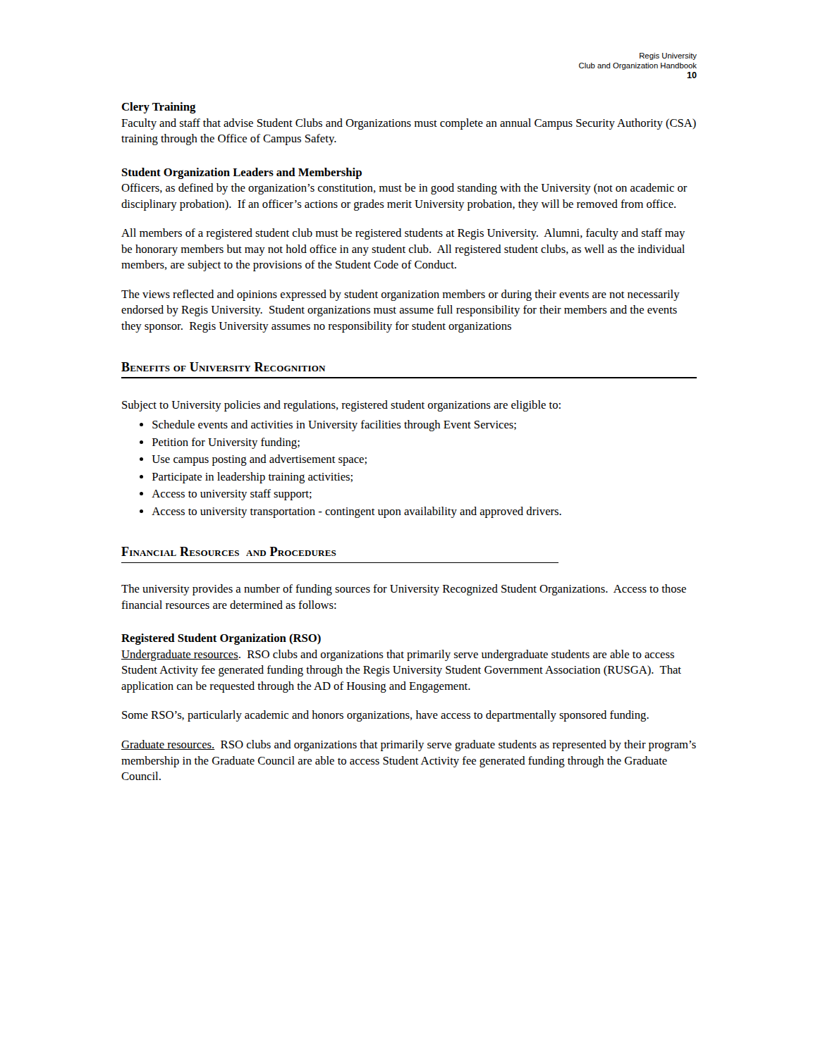Regis University
Club and Organization Handbook
10
Clery Training
Faculty and staff that advise Student Clubs and Organizations must complete an annual Campus Security Authority (CSA) training through the Office of Campus Safety.
Student Organization Leaders and Membership
Officers, as defined by the organization’s constitution, must be in good standing with the University (not on academic or disciplinary probation). If an officer’s actions or grades merit University probation, they will be removed from office.
All members of a registered student club must be registered students at Regis University. Alumni, faculty and staff may be honorary members but may not hold office in any student club. All registered student clubs, as well as the individual members, are subject to the provisions of the Student Code of Conduct.
The views reflected and opinions expressed by student organization members or during their events are not necessarily endorsed by Regis University. Student organizations must assume full responsibility for their members and the events they sponsor. Regis University assumes no responsibility for student organizations
Benefits of University Recognition
Subject to University policies and regulations, registered student organizations are eligible to:
Schedule events and activities in University facilities through Event Services;
Petition for University funding;
Use campus posting and advertisement space;
Participate in leadership training activities;
Access to university staff support;
Access to university transportation - contingent upon availability and approved drivers.
Financial Resources and Procedures
The university provides a number of funding sources for University Recognized Student Organizations. Access to those financial resources are determined as follows:
Registered Student Organization (RSO)
Undergraduate resources. RSO clubs and organizations that primarily serve undergraduate students are able to access Student Activity fee generated funding through the Regis University Student Government Association (RUSGA). That application can be requested through the AD of Housing and Engagement.
Some RSO’s, particularly academic and honors organizations, have access to departmentally sponsored funding.
Graduate resources. RSO clubs and organizations that primarily serve graduate students as represented by their program’s membership in the Graduate Council are able to access Student Activity fee generated funding through the Graduate Council.